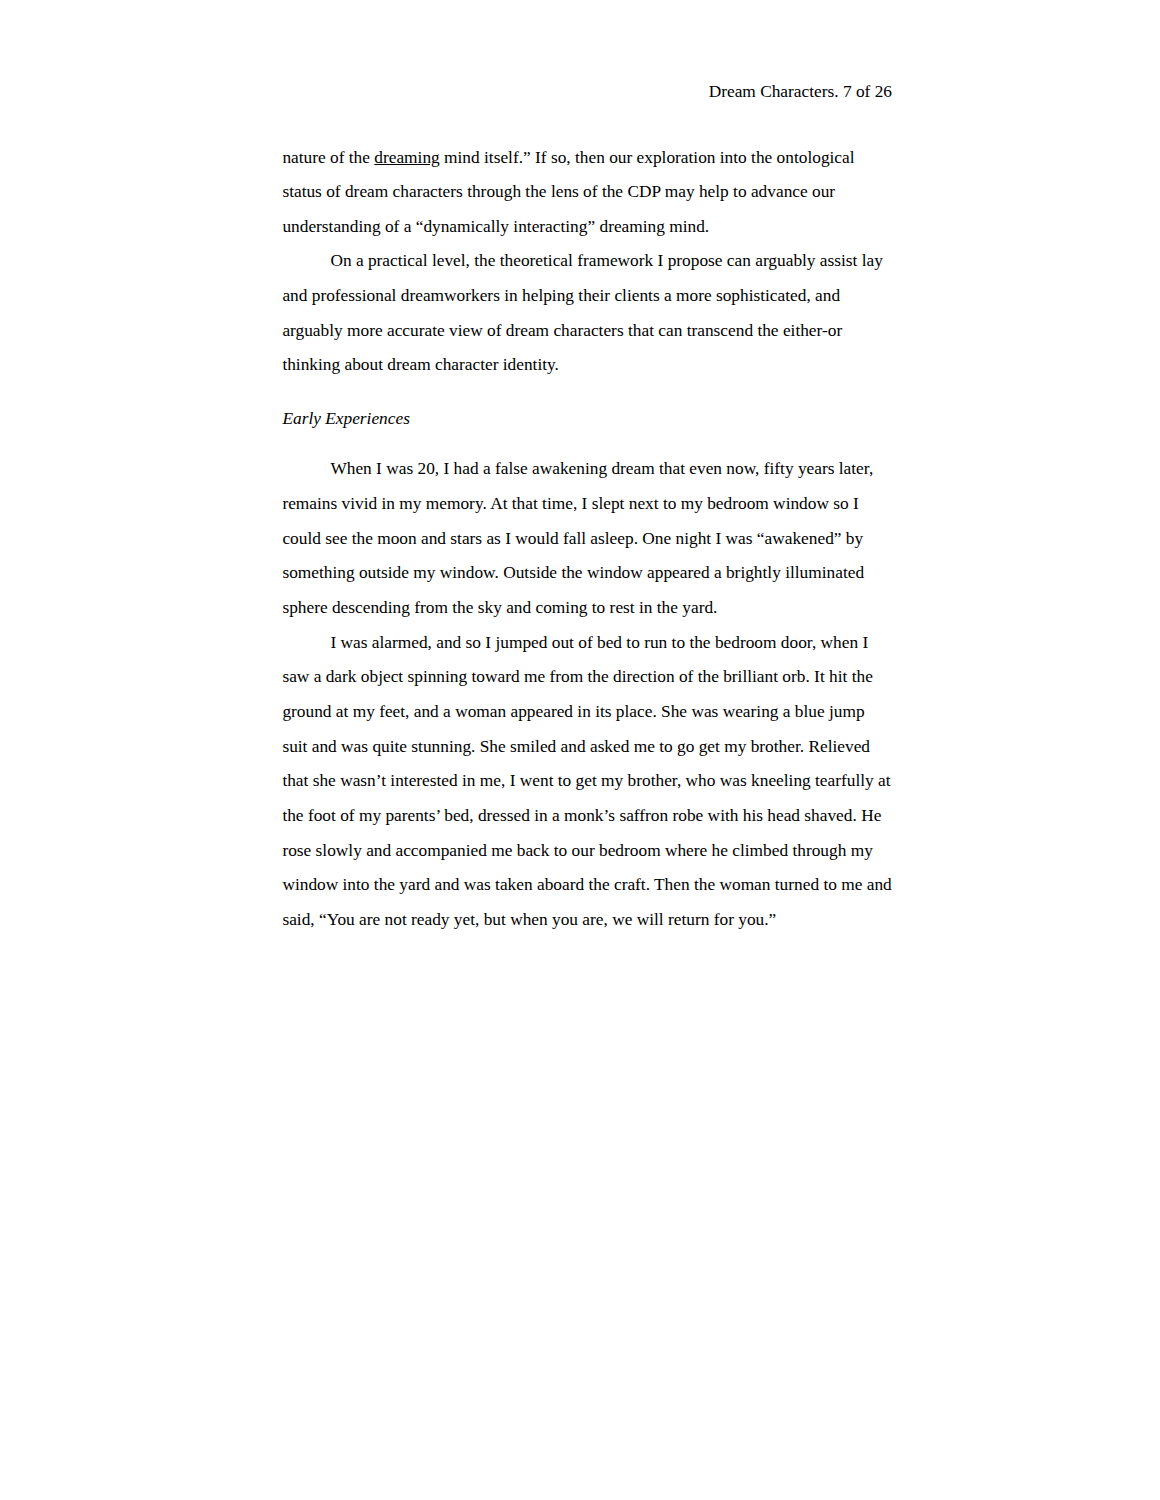Dream Characters. 7 of 26
nature of the dreaming mind itself.” If so, then our exploration into the ontological status of dream characters through the lens of the CDP may help to advance our understanding of a “dynamically interacting” dreaming mind.
On a practical level, the theoretical framework I propose can arguably assist lay and professional dreamworkers in helping their clients a more sophisticated, and arguably more accurate view of dream characters that can transcend the either-or thinking about dream character identity.
Early Experiences
When I was 20, I had a false awakening dream that even now, fifty years later, remains vivid in my memory. At that time, I slept next to my bedroom window so I could see the moon and stars as I would fall asleep. One night I was “awakened” by something outside my window. Outside the window appeared a brightly illuminated sphere descending from the sky and coming to rest in the yard.
I was alarmed, and so I jumped out of bed to run to the bedroom door, when I saw a dark object spinning toward me from the direction of the brilliant orb. It hit the ground at my feet, and a woman appeared in its place. She was wearing a blue jump suit and was quite stunning. She smiled and asked me to go get my brother. Relieved that she wasn’t interested in me, I went to get my brother, who was kneeling tearfully at the foot of my parents’ bed, dressed in a monk’s saffron robe with his head shaved. He rose slowly and accompanied me back to our bedroom where he climbed through my window into the yard and was taken aboard the craft. Then the woman turned to me and said, “You are not ready yet, but when you are, we will return for you.”